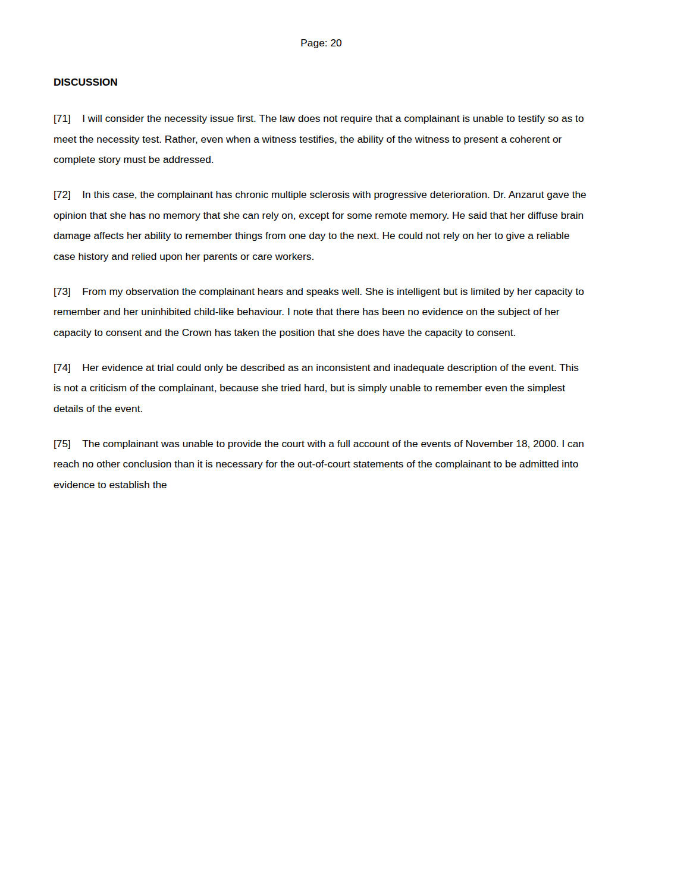Page: 20
DISCUSSION
[71] I will consider the necessity issue first. The law does not require that a complainant is unable to testify so as to meet the necessity test. Rather, even when a witness testifies, the ability of the witness to present a coherent or complete story must be addressed.
[72] In this case, the complainant has chronic multiple sclerosis with progressive deterioration. Dr. Anzarut gave the opinion that she has no memory that she can rely on, except for some remote memory. He said that her diffuse brain damage affects her ability to remember things from one day to the next. He could not rely on her to give a reliable case history and relied upon her parents or care workers.
[73] From my observation the complainant hears and speaks well. She is intelligent but is limited by her capacity to remember and her uninhibited child-like behaviour. I note that there has been no evidence on the subject of her capacity to consent and the Crown has taken the position that she does have the capacity to consent.
[74] Her evidence at trial could only be described as an inconsistent and inadequate description of the event. This is not a criticism of the complainant, because she tried hard, but is simply unable to remember even the simplest details of the event.
[75] The complainant was unable to provide the court with a full account of the events of November 18, 2000. I can reach no other conclusion than it is necessary for the out-of-court statements of the complainant to be admitted into evidence to establish the